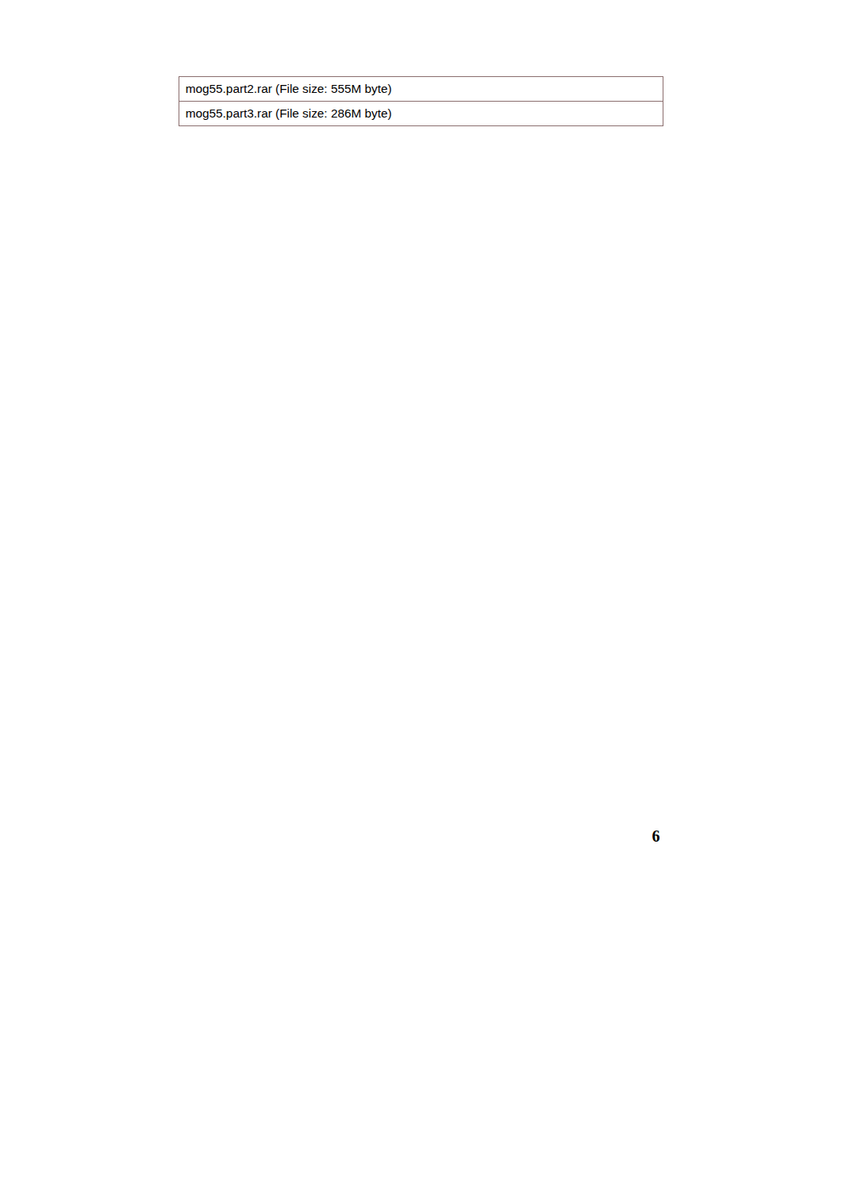| mog55.part2.rar (File size: 555M byte) |
| mog55.part3.rar (File size: 286M byte) |
6